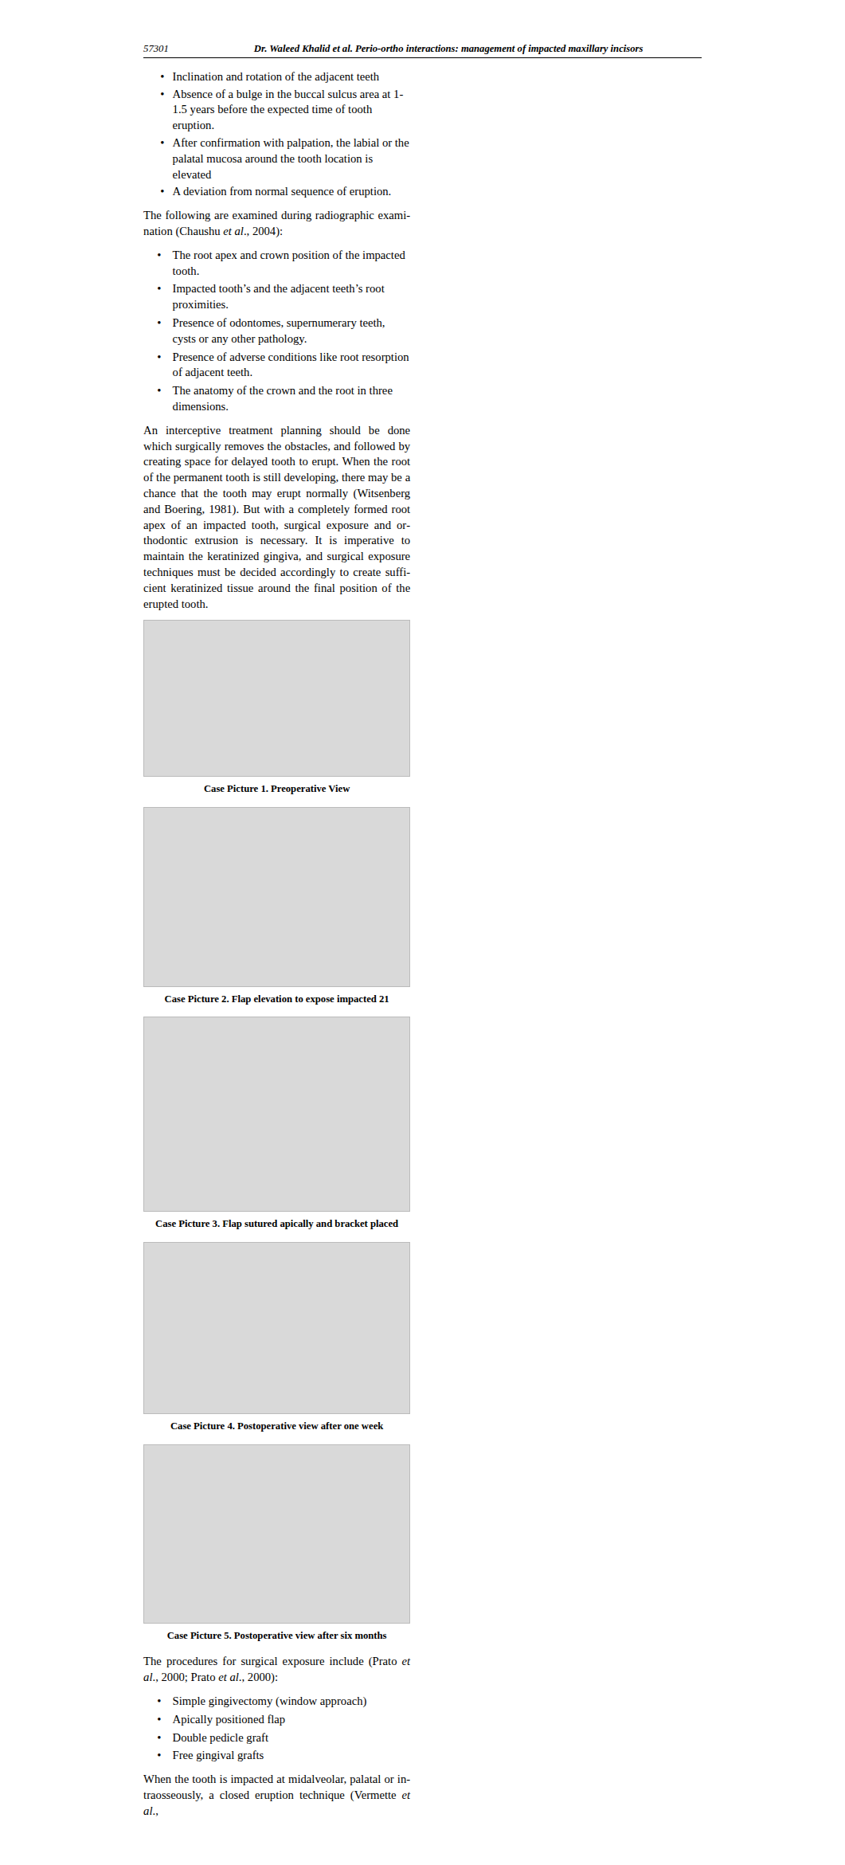57301 Dr. Waleed Khalid et al. Perio-ortho interactions: management of impacted maxillary incisors
Inclination and rotation of the adjacent teeth
Absence of a bulge in the buccal sulcus area at 1-1.5 years before the expected time of tooth eruption.
After confirmation with palpation, the labial or the palatal mucosa around the tooth location is elevated
A deviation from normal sequence of eruption.
The following are examined during radiographic examination (Chaushu et al., 2004):
The root apex and crown position of the impacted tooth.
Impacted tooth’s and the adjacent teeth’s root proximities.
Presence of odontomes, supernumerary teeth, cysts or any other pathology.
Presence of adverse conditions like root resorption of adjacent teeth.
The anatomy of the crown and the root in three dimensions.
An interceptive treatment planning should be done which surgically removes the obstacles, and followed by creating space for delayed tooth to erupt. When the root of the permanent tooth is still developing, there may be a chance that the tooth may erupt normally (Witsenberg and Boering, 1981). But with a completely formed root apex of an impacted tooth, surgical exposure and orthodontic extrusion is necessary. It is imperative to maintain the keratinized gingiva, and surgical exposure techniques must be decided accordingly to create sufficient keratinized tissue around the final position of the erupted tooth.
Case Picture 1. Preoperative View
Case Picture 2. Flap elevation to expose impacted 21
Case Picture 3. Flap sutured apically and bracket placed
Case Picture 4. Postoperative view after one week
Case Picture 5. Postoperative view after six months
The procedures for surgical exposure include (Prato et al., 2000; Prato et al., 2000):
Simple gingivectomy (window approach)
Apically positioned flap
Double pedicle graft
Free gingival grafts
When the tooth is impacted at midalveolar, palatal or intraosseously, a closed eruption technique (Vermette et al.,